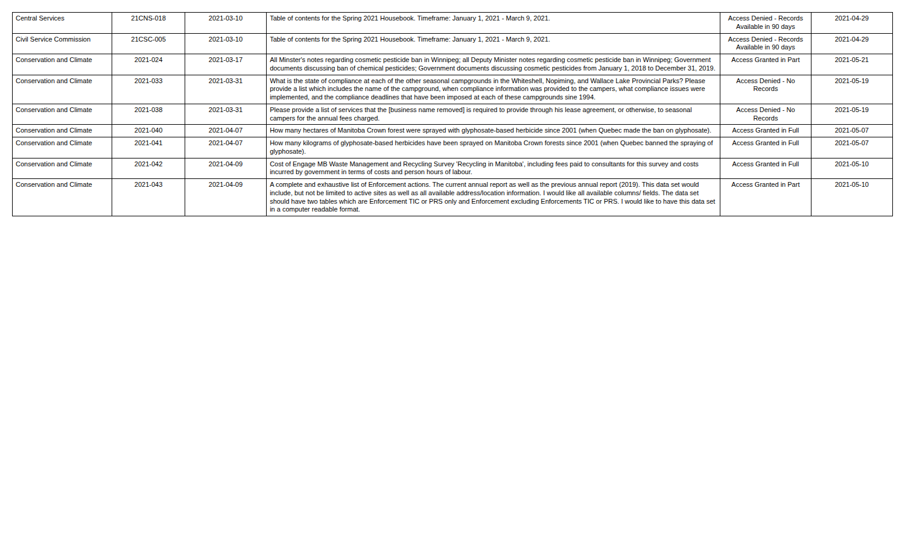| Central Services | 21CNS-018 | 2021-03-10 | Table of contents for the Spring 2021 Housebook. Timeframe: January 1, 2021 - March 9, 2021. | Access Denied - Records Available in 90 days | 2021-04-29 |
| Civil Service Commission | 21CSC-005 | 2021-03-10 | Table of contents for the Spring 2021 Housebook. Timeframe: January 1, 2021 - March 9, 2021. | Access Denied - Records Available in 90 days | 2021-04-29 |
| Conservation and Climate | 2021-024 | 2021-03-17 | All Minster's notes regarding cosmetic pesticide ban in Winnipeg; all Deputy Minister notes regarding cosmetic pesticide ban in Winnipeg; Government documents discussing ban of chemical pesticides; Government documents discussing cosmetic pesticides from January 1, 2018 to December 31, 2019. | Access Granted in Part | 2021-05-21 |
| Conservation and Climate | 2021-033 | 2021-03-31 | What is the state of compliance at each of the other seasonal campgrounds in the Whiteshell, Nopiming, and Wallace Lake Provincial Parks? Please provide a list which includes the name of the campground, when compliance information was provided to the campers, what compliance issues were implemented, and the compliance deadlines that have been imposed at each of these campgrounds sine 1994. | Access Denied - No Records | 2021-05-19 |
| Conservation and Climate | 2021-038 | 2021-03-31 | Please provide a list of services that the [business name removed] is required to provide through his lease agreement, or otherwise, to seasonal campers for the annual fees charged. | Access Denied - No Records | 2021-05-19 |
| Conservation and Climate | 2021-040 | 2021-04-07 | How many hectares of Manitoba Crown forest were sprayed with glyphosate-based herbicide since 2001 (when Quebec made the ban on glyphosate). | Access Granted in Full | 2021-05-07 |
| Conservation and Climate | 2021-041 | 2021-04-07 | How many kilograms of glyphosate-based herbicides have been sprayed on Manitoba Crown forests since 2001 (when Quebec banned the spraying of glyphosate). | Access Granted in Full | 2021-05-07 |
| Conservation and Climate | 2021-042 | 2021-04-09 | Cost of Engage MB Waste Management and Recycling Survey 'Recycling in Manitoba', including fees paid to consultants for this survey and costs incurred by government in terms of costs and person hours of labour. | Access Granted in Full | 2021-05-10 |
| Conservation and Climate | 2021-043 | 2021-04-09 | A complete and exhaustive list of Enforcement actions. The current annual report as well as the previous annual report (2019). This data set would include, but not be limited to active sites as well as all available address/location information. I would like all available columns/ fields. The data set should have two tables which are Enforcement TIC or PRS only and Enforcement excluding Enforcements TIC or PRS. I would like to have this data set in a computer readable format. | Access Granted in Part | 2021-05-10 |